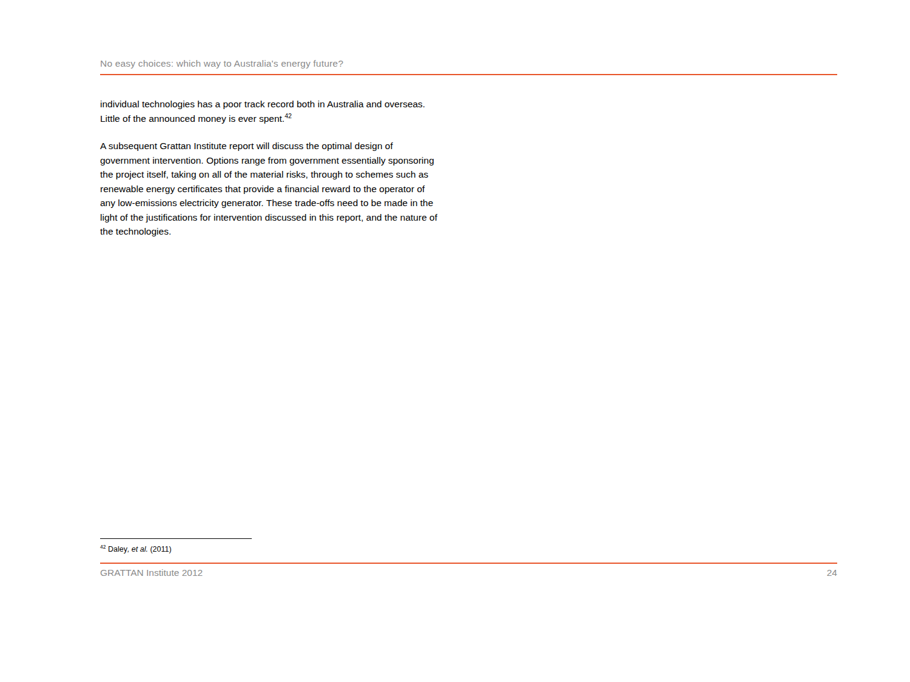No easy choices: which way to Australia's energy future?
individual technologies has a poor track record both in Australia and overseas. Little of the announced money is ever spent.42
A subsequent Grattan Institute report will discuss the optimal design of government intervention. Options range from government essentially sponsoring the project itself, taking on all of the material risks, through to schemes such as renewable energy certificates that provide a financial reward to the operator of any low-emissions electricity generator. These trade-offs need to be made in the light of the justifications for intervention discussed in this report, and the nature of the technologies.
42 Daley, et al. (2011)
GRATTAN Institute 2012 24